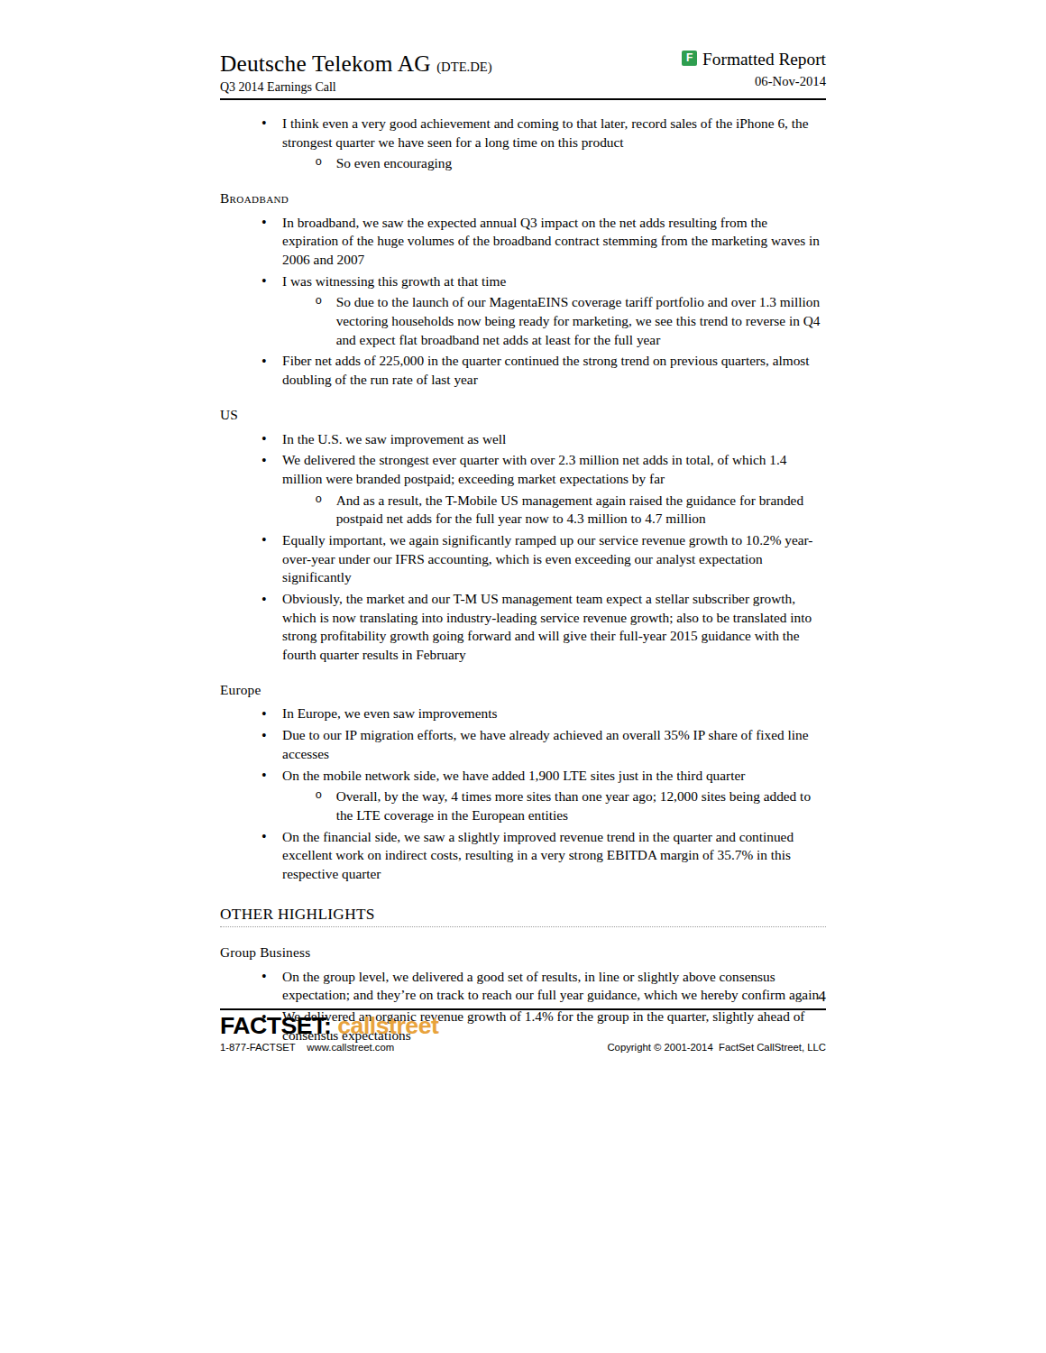Deutsche Telekom AG (DTE.DE)
Q3 2014 Earnings Call
FFormatted Report
06-Nov-2014
I think even a very good achievement and coming to that later, record sales of the iPhone 6, the strongest quarter we have seen for a long time on this product
So even encouraging
Broadband
In broadband, we saw the expected annual Q3 impact on the net adds resulting from the expiration of the huge volumes of the broadband contract stemming from the marketing waves in 2006 and 2007
I was witnessing this growth at that time
So due to the launch of our MagentaEINS coverage tariff portfolio and over 1.3 million vectoring households now being ready for marketing, we see this trend to reverse in Q4 and expect flat broadband net adds at least for the full year
Fiber net adds of 225,000 in the quarter continued the strong trend on previous quarters, almost doubling of the run rate of last year
US
In the U.S. we saw improvement as well
We delivered the strongest ever quarter with over 2.3 million net adds in total, of which 1.4 million were branded postpaid; exceeding market expectations by far
And as a result, the T-Mobile US management again raised the guidance for branded postpaid net adds for the full year now to 4.3 million to 4.7 million
Equally important, we again significantly ramped up our service revenue growth to 10.2% year-over-year under our IFRS accounting, which is even exceeding our analyst expectation significantly
Obviously, the market and our T-M US management team expect a stellar subscriber growth, which is now translating into industry-leading service revenue growth; also to be translated into strong profitability growth going forward and will give their full-year 2015 guidance with the fourth quarter results in February
Europe
In Europe, we even saw improvements
Due to our IP migration efforts, we have already achieved an overall 35% IP share of fixed line accesses
On the mobile network side, we have added 1,900 LTE sites just in the third quarter
Overall, by the way, 4 times more sites than one year ago; 12,000 sites being added to the LTE coverage in the European entities
On the financial side, we saw a slightly improved revenue trend in the quarter and continued excellent work on indirect costs, resulting in a very strong EBITDA margin of 35.7% in this respective quarter
OTHER HIGHLIGHTS
Group Business
On the group level, we delivered a good set of results, in line or slightly above consensus expectation; and they’re on track to reach our full year guidance, which we hereby confirm again
We delivered an organic revenue growth of 1.4% for the group in the quarter, slightly ahead of consensus expectations
4
FACTSET: callstreet
1-877-FACTSET www.callstreet.com
Copyright © 2001-2014 FactSet CallStreet, LLC